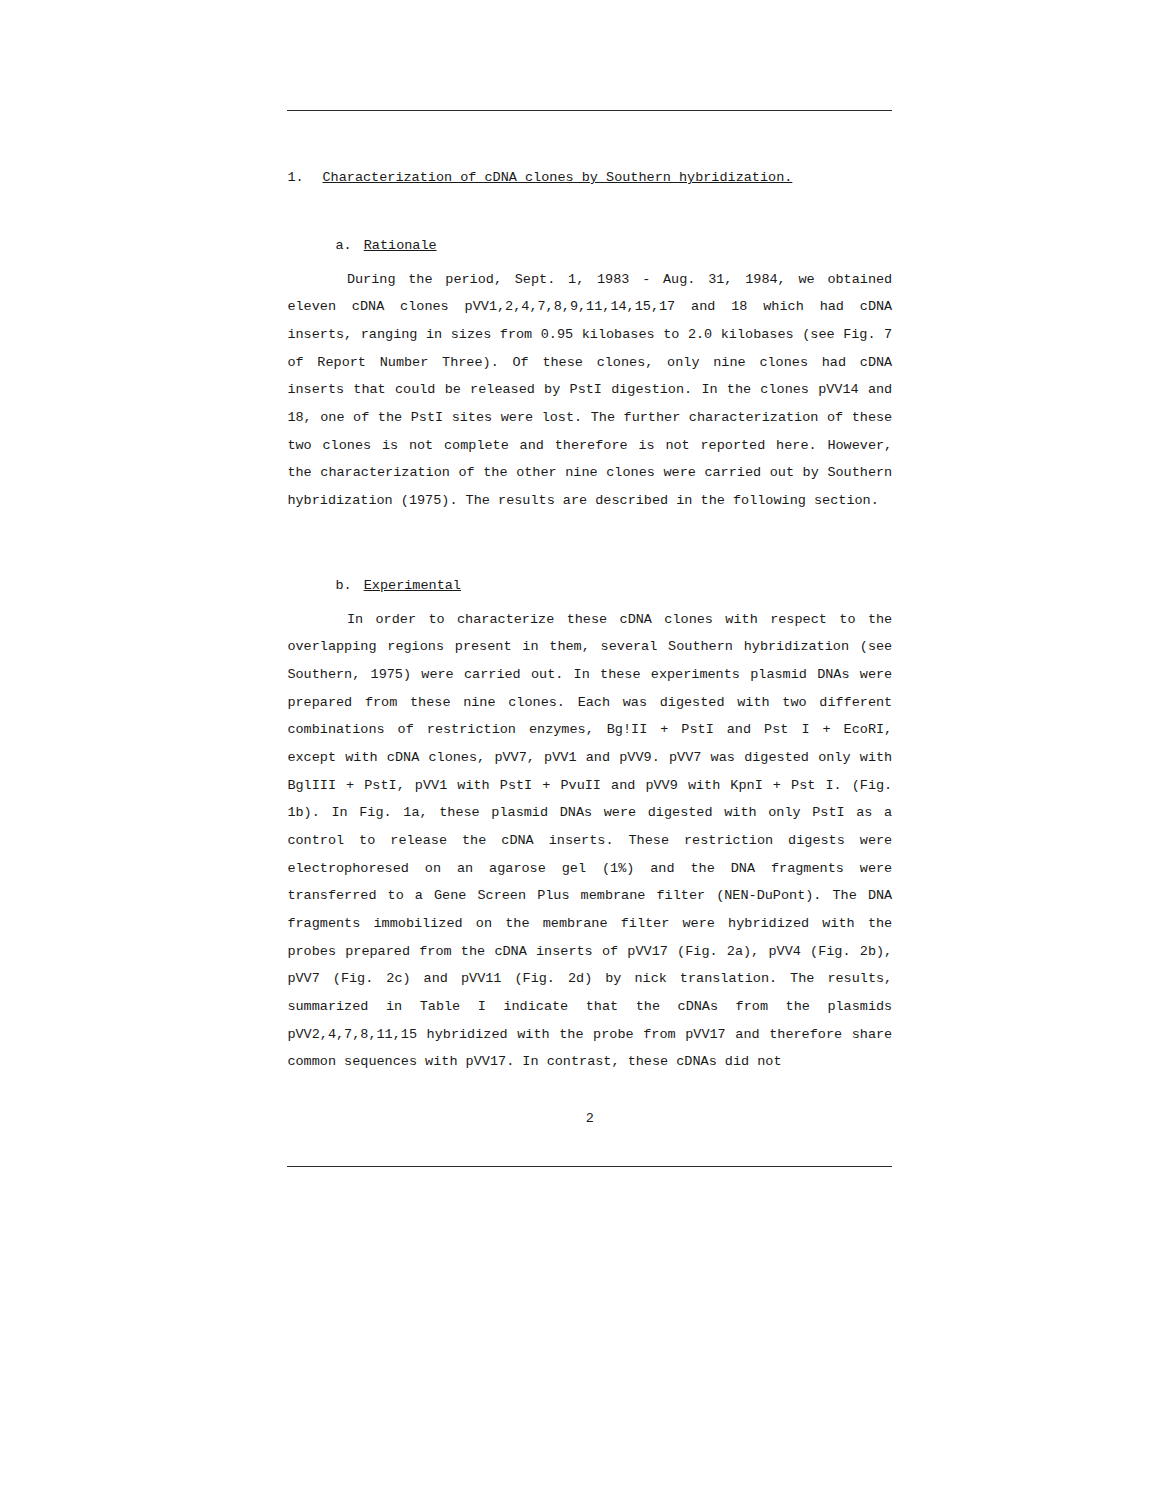1. Characterization of cDNA clones by Southern hybridization.
a. Rationale
During the period, Sept. 1, 1983 - Aug. 31, 1984, we obtained eleven cDNA clones pVV1,2,4,7,8,9,11,14,15,17 and 18 which had cDNA inserts, ranging in sizes from 0.95 kilobases to 2.0 kilobases (see Fig. 7 of Report Number Three). Of these clones, only nine clones had cDNA inserts that could be released by PstI digestion. In the clones pVV14 and 18, one of the PstI sites were lost. The further characterization of these two clones is not complete and therefore is not reported here. However, the characterization of the other nine clones were carried out by Southern hybridization (1975). The results are described in the following section.
b. Experimental
In order to characterize these cDNA clones with respect to the overlapping regions present in them, several Southern hybridization (see Southern, 1975) were carried out. In these experiments plasmid DNAs were prepared from these nine clones. Each was digested with two different combinations of restriction enzymes, Bg!II + PstI and Pst I + EcoRI, except with cDNA clones, pVV7, pVV1 and pVV9. pVV7 was digested only with BglIII + PstI, pVV1 with PstI + PvuII and pVV9 with KpnI + Pst I. (Fig. 1b). In Fig. 1a, these plasmid DNAs were digested with only PstI as a control to release the cDNA inserts. These restriction digests were electrophoresed on an agarose gel (1%) and the DNA fragments were transferred to a Gene Screen Plus membrane filter (NEN-DuPont). The DNA fragments immobilized on the membrane filter were hybridized with the probes prepared from the cDNA inserts of pVV17 (Fig. 2a), pVV4 (Fig. 2b), pVV7 (Fig. 2c) and pVV11 (Fig. 2d) by nick translation. The results, summarized in Table I indicate that the cDNAs from the plasmids pVV2,4,7,8,11,15 hybridized with the probe from pVV17 and therefore share common sequences with pVV17. In contrast, these cDNAs did not
2